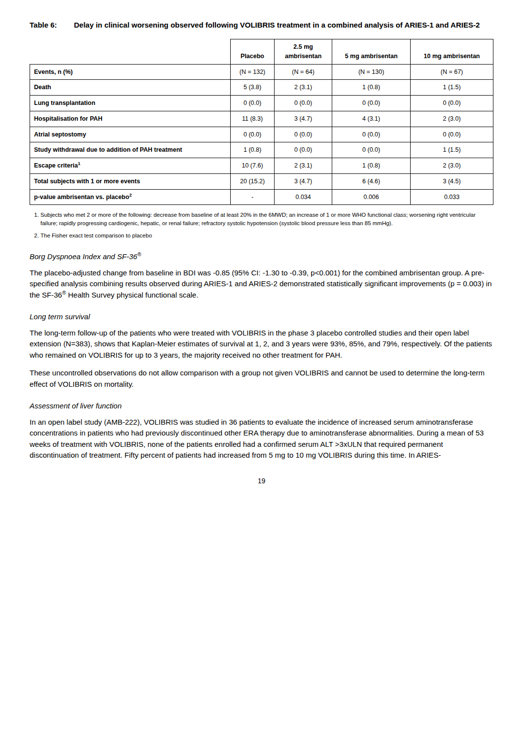Table 6: Delay in clinical worsening observed following VOLIBRIS treatment in a combined analysis of ARIES-1 and ARIES-2
| | Placebo | 2.5 mg ambrisentan | 5 mg ambrisentan | 10 mg ambrisentan |
| --- | --- | --- | --- | --- |
| Events, n (%) | (N = 132) | (N = 64) | (N = 130) | (N = 67) |
| Death | 5 (3.8) | 2 (3.1) | 1 (0.8) | 1 (1.5) |
| Lung transplantation | 0 (0.0) | 0 (0.0) | 0 (0.0) | 0 (0.0) |
| Hospitalisation for PAH | 11 (8.3) | 3 (4.7) | 4 (3.1) | 2 (3.0) |
| Atrial septostomy | 0 (0.0) | 0 (0.0) | 0 (0.0) | 0 (0.0) |
| Study withdrawal due to addition of PAH treatment | 1 (0.8) | 0 (0.0) | 0 (0.0) | 1 (1.5) |
| Escape criteria 1 | 10 (7.6) | 2 (3.1) | 1 (0.8) | 2 (3.0) |
| Total subjects with 1 or more events | 20 (15.2) | 3 (4.7) | 6 (4.6) | 3 (4.5) |
| p-value ambrisentan vs. placebo 2 | - | 0.034 | 0.006 | 0.033 |
Subjects who met 2 or more of the following: decrease from baseline of at least 20% in the 6MWD; an increase of 1 or more WHO functional class; worsening right ventricular failure; rapidly progressing cardiogenic, hepatic, or renal failure; refractory systolic hypotension (systolic blood pressure less than 85 mmHg).
The Fisher exact test comparison to placebo
Borg Dyspnoea Index and SF-36®
The placebo-adjusted change from baseline in BDI was -0.85 (95% CI: -1.30 to -0.39, p<0.001) for the combined ambrisentan group. A pre-specified analysis combining results observed during ARIES-1 and ARIES-2 demonstrated statistically significant improvements (p = 0.003) in the SF-36® Health Survey physical functional scale.
Long term survival
The long-term follow-up of the patients who were treated with VOLIBRIS in the phase 3 placebo controlled studies and their open label extension (N=383), shows that Kaplan-Meier estimates of survival at 1, 2, and 3 years were 93%, 85%, and 79%, respectively. Of the patients who remained on VOLIBRIS for up to 3 years, the majority received no other treatment for PAH.
These uncontrolled observations do not allow comparison with a group not given VOLIBRIS and cannot be used to determine the long-term effect of VOLIBRIS on mortality.
Assessment of liver function
In an open label study (AMB-222), VOLIBRIS was studied in 36 patients to evaluate the incidence of increased serum aminotransferase concentrations in patients who had previously discontinued other ERA therapy due to aminotransferase abnormalities. During a mean of 53 weeks of treatment with VOLIBRIS, none of the patients enrolled had a confirmed serum ALT >3xULN that required permanent discontinuation of treatment. Fifty percent of patients had increased from 5 mg to 10 mg VOLIBRIS during this time. In ARIES-
19